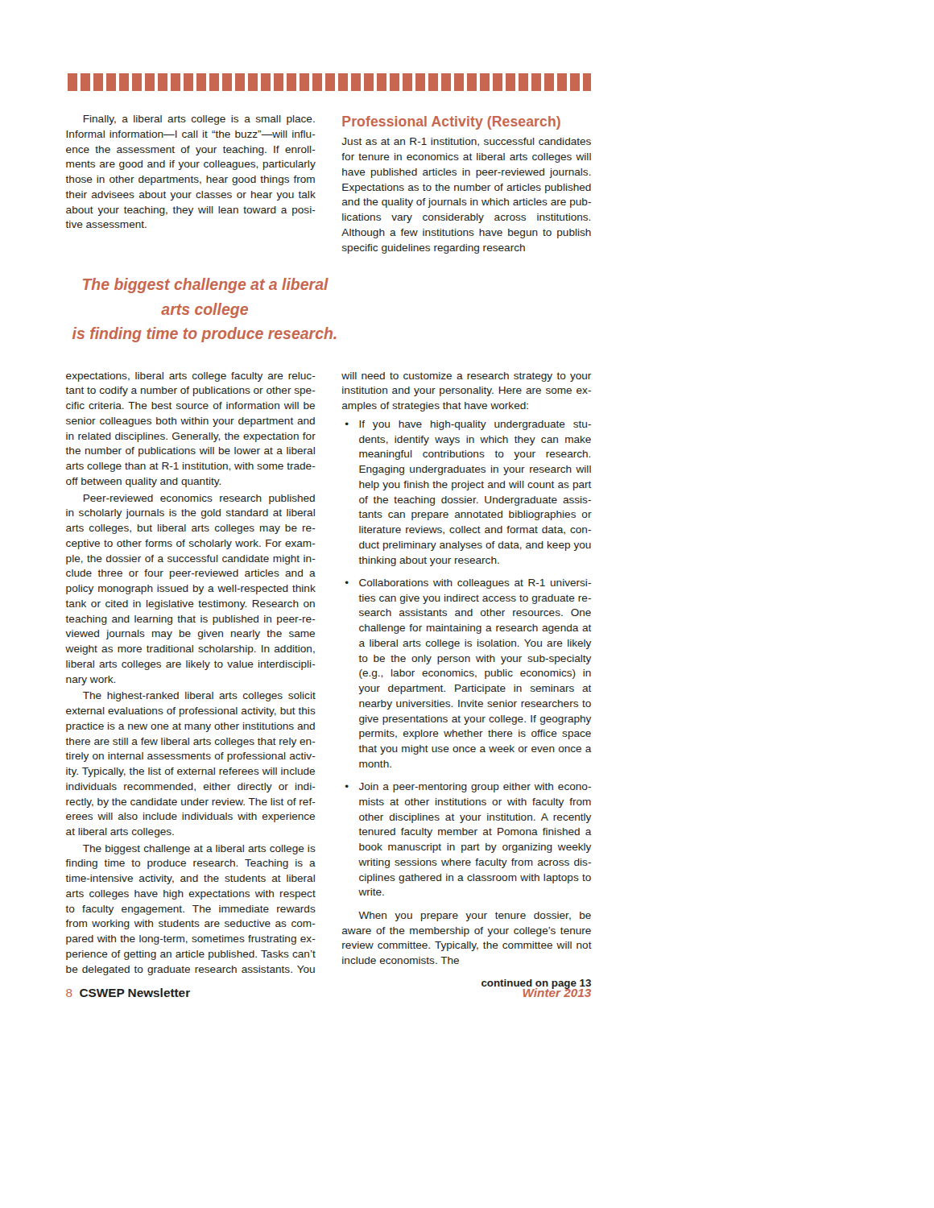Finally, a liberal arts college is a small place. Informal information—I call it “the buzz”—will influence the assessment of your teaching. If enrollments are good and if your colleagues, particularly those in other departments, hear good things from their advisees about your classes or hear you talk about your teaching, they will lean toward a positive assessment.
Professional Activity (Research)
Just as at an R-1 institution, successful candidates for tenure in economics at liberal arts colleges will have published articles in peer-reviewed journals. Expectations as to the number of articles published and the quality of journals in which articles are publications vary considerably across institutions. Although a few institutions have begun to publish specific guidelines regarding research
The biggest challenge at a liberal arts college is finding time to produce research.
expectations, liberal arts college faculty are reluctant to codify a number of publications or other specific criteria. The best source of information will be senior colleagues both within your department and in related disciplines. Generally, the expectation for the number of publications will be lower at a liberal arts college than at R-1 institution, with some tradeoff between quality and quantity.
Peer-reviewed economics research published in scholarly journals is the gold standard at liberal arts colleges, but liberal arts colleges may be receptive to other forms of scholarly work. For example, the dossier of a successful candidate might include three or four peer-reviewed articles and a policy monograph issued by a well-respected think tank or cited in legislative testimony. Research on teaching and learning that is published in peer-reviewed journals may be given nearly the same weight as more traditional scholarship. In addition, liberal arts colleges are likely to value interdisciplinary work.
The highest-ranked liberal arts colleges solicit external evaluations of professional activity, but this practice is a new one at many other institutions and there are still a few liberal arts colleges that rely entirely on internal assessments of professional activity. Typically, the list of external referees will include individuals recommended, either directly or indirectly, by the candidate under review. The list of referees will also include individuals with experience at liberal arts colleges.
The biggest challenge at a liberal arts college is finding time to produce research. Teaching is a time-intensive activity, and the students at liberal arts colleges have high expectations with respect to faculty engagement. The immediate rewards from working with students are seductive as compared with the long-term, sometimes frustrating experience of getting an article published. Tasks can’t be delegated to graduate research assistants. You will need to customize a research strategy to your institution and your personality. Here are some examples of strategies that have worked:
If you have high-quality undergraduate students, identify ways in which they can make meaningful contributions to your research. Engaging undergraduates in your research will help you finish the project and will count as part of the teaching dossier. Undergraduate assistants can prepare annotated bibliographies or literature reviews, collect and format data, conduct preliminary analyses of data, and keep you thinking about your research.
Collaborations with colleagues at R-1 universities can give you indirect access to graduate research assistants and other resources. One challenge for maintaining a research agenda at a liberal arts college is isolation. You are likely to be the only person with your sub-specialty (e.g., labor economics, public economics) in your department. Participate in seminars at nearby universities. Invite senior researchers to give presentations at your college. If geography permits, explore whether there is office space that you might use once a week or even once a month.
Join a peer-mentoring group either with economists at other institutions or with faculty from other disciplines at your institution. A recently tenured faculty member at Pomona finished a book manuscript in part by organizing weekly writing sessions where faculty from across disciplines gathered in a classroom with laptops to write.
When you prepare your tenure dossier, be aware of the membership of your college’s tenure review committee. Typically, the committee will not include economists. The
continued on page 13
8 CSWEP Newsletter
Winter 2013